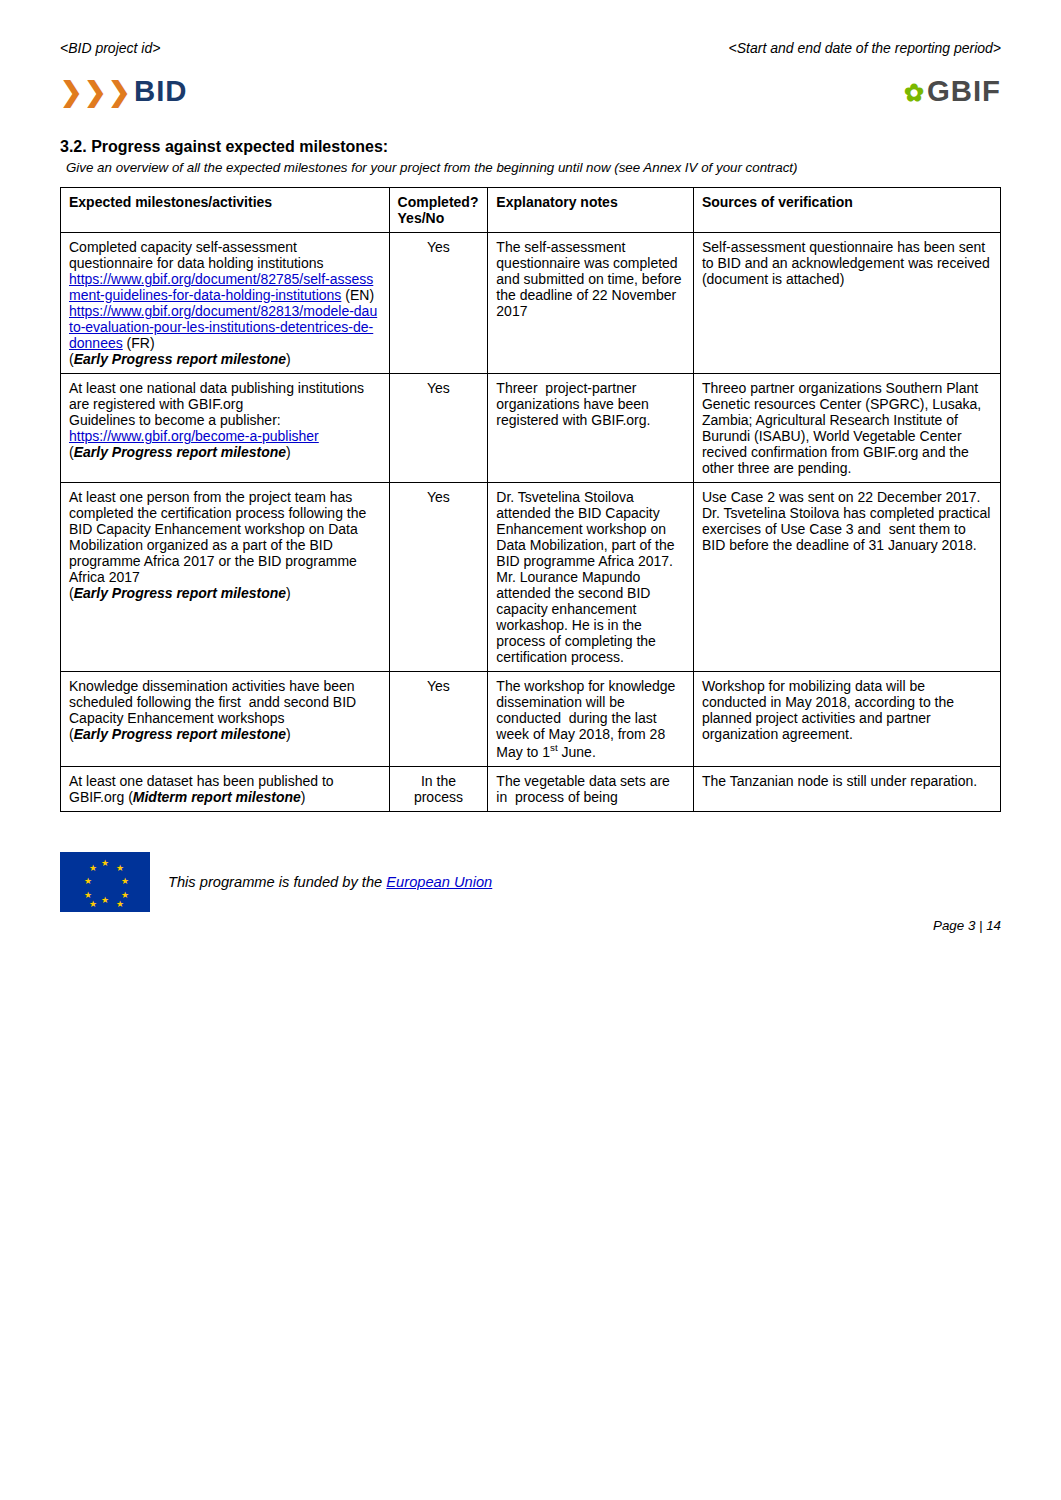<BID project id> <Start and end date of the reporting period>
❯❯❯BID
✿GBIF
3.2. Progress against expected milestones:
Give an overview of all the expected milestones for your project from the beginning until now (see Annex IV of your contract)
| Expected milestones/activities | Completed? Yes/No | Explanatory notes | Sources of verification |
| --- | --- | --- | --- |
| Completed capacity self-assessment questionnaire for data holding institutions https://www.gbif.org/document/82785/self-assessment-guidelines-for-data-holding-institutions (EN) https://www.gbif.org/document/82813/modele-dauto-evaluation-pour-les-institutions-detentrices-de-donnees (FR) ( Early Progress report milestone ) | Yes | The self-assessment questionnaire was completed and submitted on time, before the deadline of 22 November 2017 | Self-assessment questionnaire has been sent to BID and an acknowledgement was received (document is attached) |
| At least one national data publishing institutions are registered with GBIF.org Guidelines to become a publisher: https://www.gbif.org/become-a-publisher ( Early Progress report milestone ) | Yes | Threer project-partner organizations have been registered with GBIF.org. | Threeo partner organizations Southern Plant Genetic resources Center (SPGRC), Lusaka, Zambia; Agricultural Research Institute of Burundi (ISABU), World Vegetable Center recived confirmation from GBIF.org and the other three are pending. |
| At least one person from the project team has completed the certification process following the BID Capacity Enhancement workshop on Data Mobilization organized as a part of the BID programme Africa 2017 or the BID programme Africa 2017 ( Early Progress report milestone ) | Yes | Dr. Tsvetelina Stoilova attended the BID Capacity Enhancement workshop on Data Mobilization, part of the BID programme Africa 2017. Mr. Lourance Mapundo attended the second BID capacity enhancement workashop. He is in the process of completing the certification process. | Use Case 2 was sent on 22 December 2017. Dr. Tsvetelina Stoilova has completed practical exercises of Use Case 3 and sent them to BID before the deadline of 31 January 2018. |
| Knowledge dissemination activities have been scheduled following the first andd second BID Capacity Enhancement workshops ( Early Progress report milestone ) | Yes | The workshop for knowledge dissemination will be conducted during the last week of May 2018, from 28 May to 1 st June. | Workshop for mobilizing data will be conducted in May 2018, according to the planned project activities and partner organization agreement. |
| At least one dataset has been published to GBIF.org ( Midterm report milestone ) | In the process | The vegetable data sets are in process of being | The Tanzanian node is still under reparation. |
★ ★ ★ ★ ★ ★ ★ ★ ★ ★
This programme is funded by the European Union
Page 3 | 14